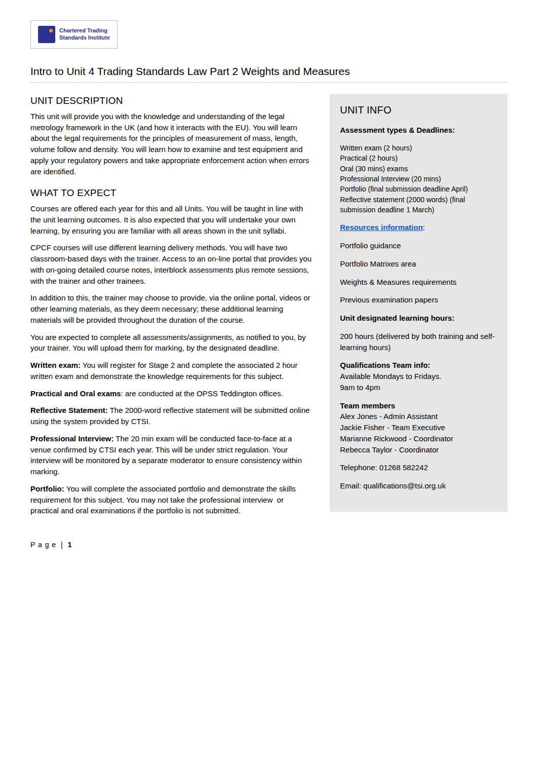Chartered Trading
Standards Institute
Intro to Unit 4 Trading Standards Law Part 2 Weights and Measures
UNIT DESCRIPTION
This unit will provide you with the knowledge and understanding of the legal metrology framework in the UK (and how it interacts with the EU). You will learn about the legal requirements for the principles of measurement of mass, length, volume follow and density. You will learn how to examine and test equipment and apply your regulatory powers and take appropriate enforcement action when errors are identified.
WHAT TO EXPECT
Courses are offered each year for this and all Units. You will be taught in line with the unit learning outcomes. It is also expected that you will undertake your own learning, by ensuring you are familiar with all areas shown in the unit syllabi.
CPCF courses will use different learning delivery methods. You will have two classroom-based days with the trainer. Access to an on-line portal that provides you with on-going detailed course notes, interblock assessments plus remote sessions, with the trainer and other trainees.
In addition to this, the trainer may choose to provide, via the online portal, videos or other learning materials, as they deem necessary; these additional learning materials will be provided throughout the duration of the course.
You are expected to complete all assessments/assignments, as notified to you, by your trainer. You will upload them for marking, by the designated deadline.
Written exam: You will register for Stage 2 and complete the associated 2 hour written exam and demonstrate the knowledge requirements for this subject.
Practical and Oral exams: are conducted at the OPSS Teddington offices.
Reflective Statement: The 2000-word reflective statement will be submitted online using the system provided by CTSI.
Professional Interview: The 20 min exam will be conducted face-to-face at a venue confirmed by CTSI each year. This will be under strict regulation. Your interview will be monitored by a separate moderator to ensure consistency within marking.
Portfolio: You will complete the associated portfolio and demonstrate the skills requirement for this subject. You may not take the professional interview or practical and oral examinations if the portfolio is not submitted.
UNIT INFO
Assessment types & Deadlines:
Written exam (2 hours)
Practical (2 hours)
Oral (30 mins) exams
Professional Interview (20 mins)
Portfolio (final submission deadline April)
Reflective statement (2000 words) (final submission deadline 1 March)
Resources information:
Portfolio guidance
Portfolio Matrixes area
Weights & Measures requirements
Previous examination papers
Unit designated learning hours:
200 hours (delivered by both training and self-learning hours)
Qualifications Team info:
Available Mondays to Fridays.
9am to 4pm
Team members
Alex Jones - Admin Assistant
Jackie Fisher - Team Executive
Marianne Rickwood - Coordinator
Rebecca Taylor - Coordinator
Telephone: 01268 582242
Email: qualifications@tsi.org.uk
P a g e | 1